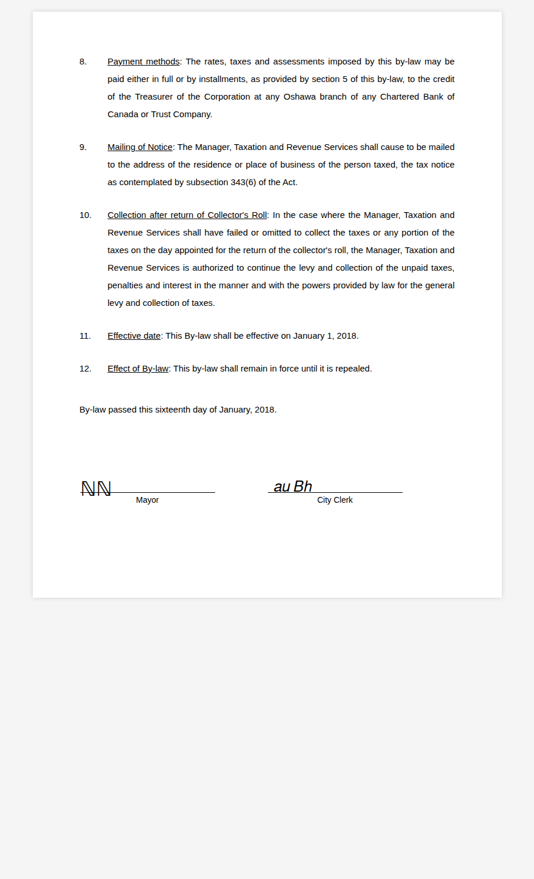Payment methods: The rates, taxes and assessments imposed by this by-law may be paid either in full or by installments, as provided by section 5 of this by-law, to the credit of the Treasurer of the Corporation at any Oshawa branch of any Chartered Bank of Canada or Trust Company.
Mailing of Notice: The Manager, Taxation and Revenue Services shall cause to be mailed to the address of the residence or place of business of the person taxed, the tax notice as contemplated by subsection 343(6) of the Act.
Collection after return of Collector's Roll: In the case where the Manager, Taxation and Revenue Services shall have failed or omitted to collect the taxes or any portion of the taxes on the day appointed for the return of the collector's roll, the Manager, Taxation and Revenue Services is authorized to continue the levy and collection of the unpaid taxes, penalties and interest in the manner and with the powers provided by law for the general levy and collection of taxes.
Effective date: This By-law shall be effective on January 1, 2018.
Effect of By-law: This by-law shall remain in force until it is repealed.
By-law passed this sixteenth day of January, 2018.
| ℕℕ Mayor | 𝑎𝑢 𝐵ℎ City Clerk |